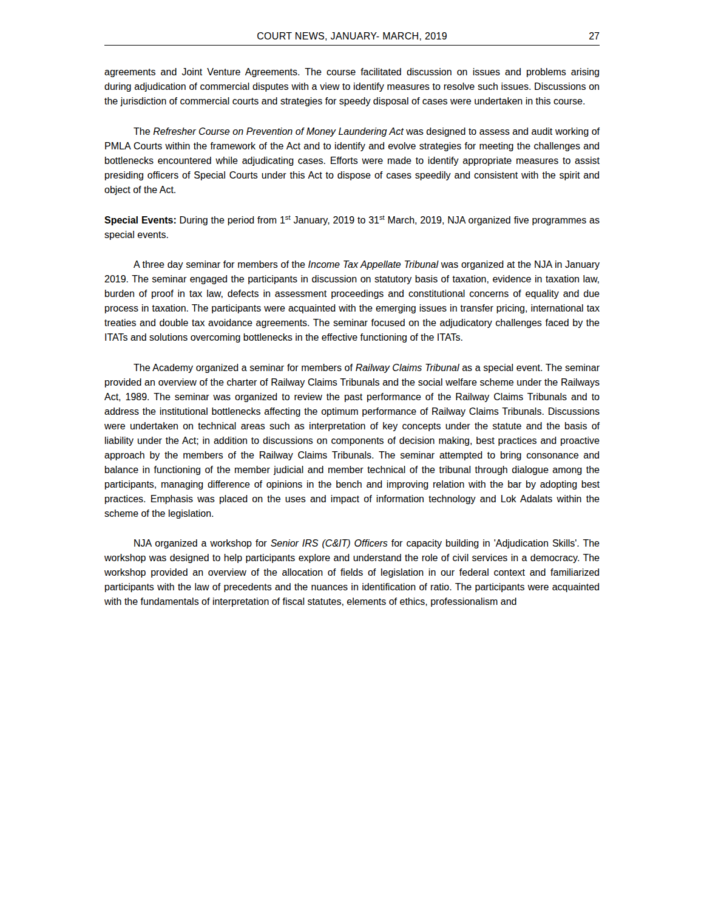COURT NEWS, JANUARY- MARCH, 2019 27
agreements and Joint Venture Agreements. The course facilitated discussion on issues and problems arising during adjudication of commercial disputes with a view to identify measures to resolve such issues. Discussions on the jurisdiction of commercial courts and strategies for speedy disposal of cases were undertaken in this course.
The Refresher Course on Prevention of Money Laundering Act was designed to assess and audit working of PMLA Courts within the framework of the Act and to identify and evolve strategies for meeting the challenges and bottlenecks encountered while adjudicating cases. Efforts were made to identify appropriate measures to assist presiding officers of Special Courts under this Act to dispose of cases speedily and consistent with the spirit and object of the Act.
Special Events: During the period from 1st January, 2019 to 31st March, 2019, NJA organized five programmes as special events.
A three day seminar for members of the Income Tax Appellate Tribunal was organized at the NJA in January 2019. The seminar engaged the participants in discussion on statutory basis of taxation, evidence in taxation law, burden of proof in tax law, defects in assessment proceedings and constitutional concerns of equality and due process in taxation. The participants were acquainted with the emerging issues in transfer pricing, international tax treaties and double tax avoidance agreements. The seminar focused on the adjudicatory challenges faced by the ITATs and solutions overcoming bottlenecks in the effective functioning of the ITATs.
The Academy organized a seminar for members of Railway Claims Tribunal as a special event. The seminar provided an overview of the charter of Railway Claims Tribunals and the social welfare scheme under the Railways Act, 1989. The seminar was organized to review the past performance of the Railway Claims Tribunals and to address the institutional bottlenecks affecting the optimum performance of Railway Claims Tribunals. Discussions were undertaken on technical areas such as interpretation of key concepts under the statute and the basis of liability under the Act; in addition to discussions on components of decision making, best practices and proactive approach by the members of the Railway Claims Tribunals. The seminar attempted to bring consonance and balance in functioning of the member judicial and member technical of the tribunal through dialogue among the participants, managing difference of opinions in the bench and improving relation with the bar by adopting best practices. Emphasis was placed on the uses and impact of information technology and Lok Adalats within the scheme of the legislation.
NJA organized a workshop for Senior IRS (C&IT) Officers for capacity building in 'Adjudication Skills'. The workshop was designed to help participants explore and understand the role of civil services in a democracy. The workshop provided an overview of the allocation of fields of legislation in our federal context and familiarized participants with the law of precedents and the nuances in identification of ratio. The participants were acquainted with the fundamentals of interpretation of fiscal statutes, elements of ethics, professionalism and